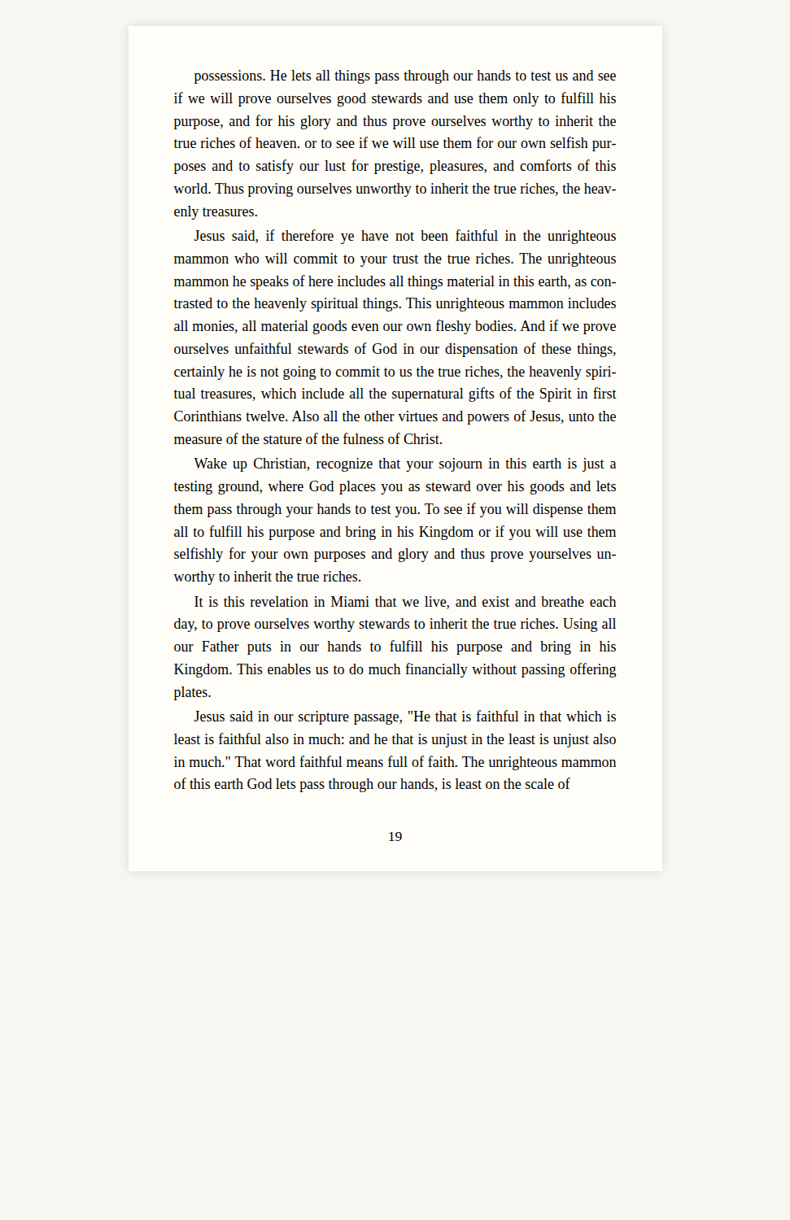possessions. He lets all things pass through our hands to test us and see if we will prove ourselves good stewards and use them only to fulfill his purpose, and for his glory and thus prove ourselves worthy to inherit the true riches of heaven. or to see if we will use them for our own selfish purposes and to satisfy our lust for prestige, pleasures, and comforts of this world. Thus proving ourselves unworthy to inherit the true riches, the heavenly treasures.
Jesus said, if therefore ye have not been faithful in the unrighteous mammon who will commit to your trust the true riches. The unrighteous mammon he speaks of here includes all things material in this earth, as contrasted to the heavenly spiritual things. This unrighteous mammon includes all monies, all material goods even our own fleshy bodies. And if we prove ourselves unfaithful stewards of God in our dispensation of these things, certainly he is not going to commit to us the true riches, the heavenly spiritual treasures, which include all the supernatural gifts of the Spirit in first Corinthians twelve. Also all the other virtues and powers of Jesus, unto the measure of the stature of the fulness of Christ.
Wake up Christian, recognize that your sojourn in this earth is just a testing ground, where God places you as steward over his goods and lets them pass through your hands to test you. To see if you will dispense them all to fulfill his purpose and bring in his Kingdom or if you will use them selfishly for your own purposes and glory and thus prove yourselves unworthy to inherit the true riches.
It is this revelation in Miami that we live, and exist and breathe each day, to prove ourselves worthy stewards to inherit the true riches. Using all our Father puts in our hands to fulfill his purpose and bring in his Kingdom. This enables us to do much financially without passing offering plates.
Jesus said in our scripture passage, "He that is faithful in that which is least is faithful also in much: and he that is unjust in the least is unjust also in much." That word faithful means full of faith. The unrighteous mammon of this earth God lets pass through our hands, is least on the scale of
19